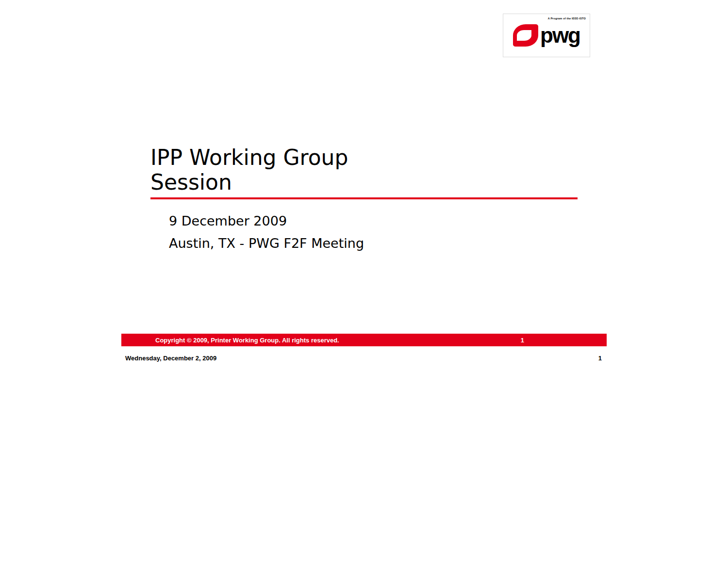pwg
A Program of the IEEE-ISTO
IPP Working Group
Session
9 December 2009
Austin, TX - PWG F2F Meeting
Copyright © 2009, Printer Working Group. All rights reserved. 1
Wednesday, December 2, 2009 1